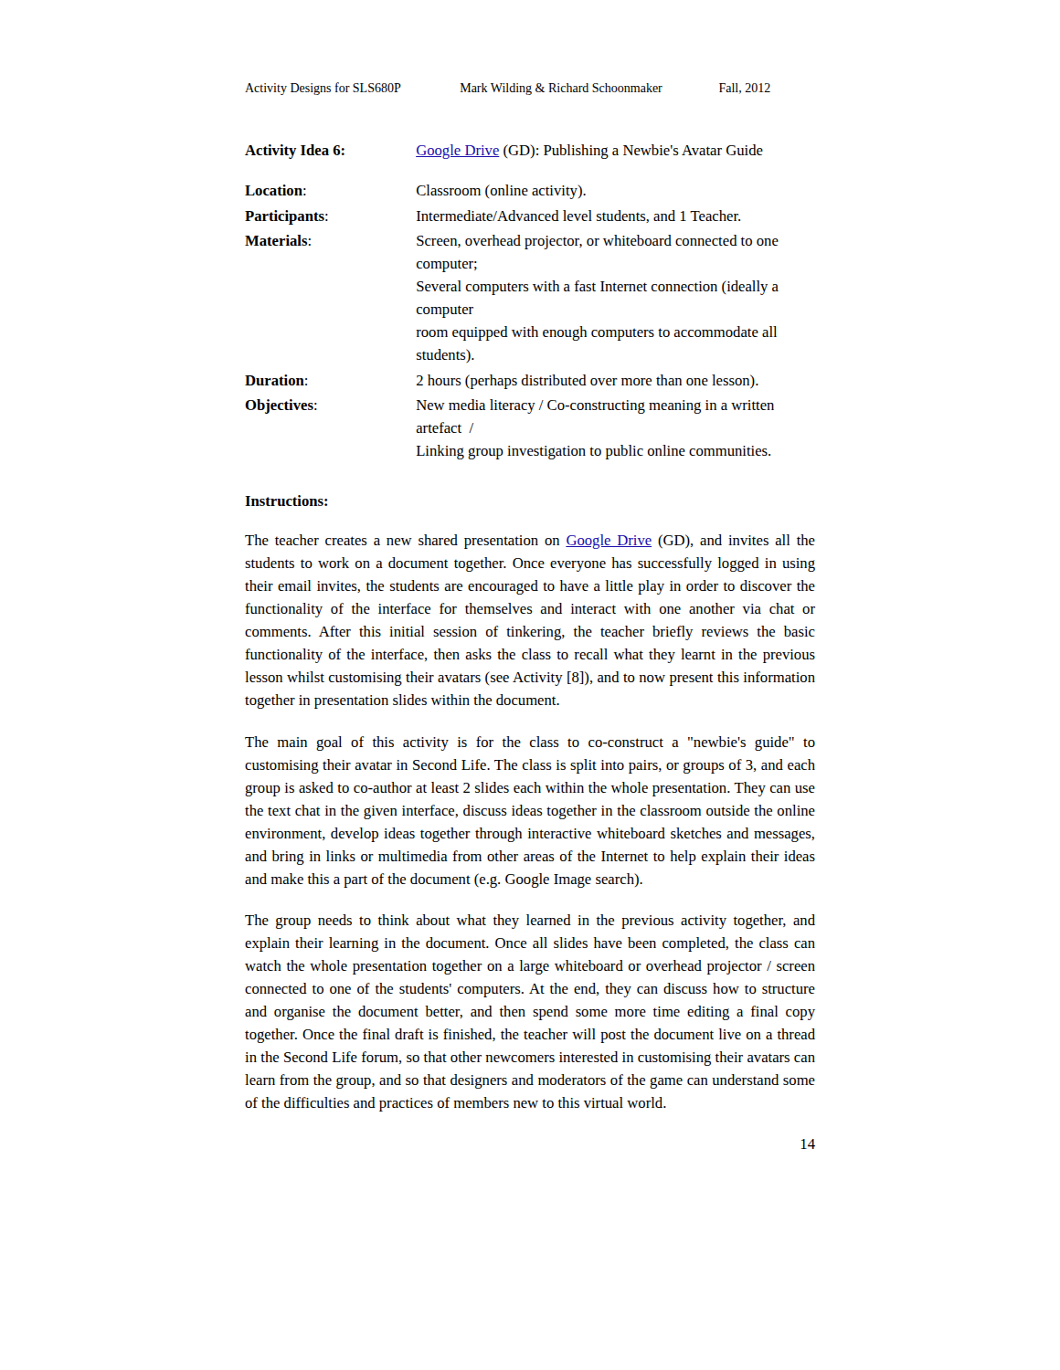Activity Designs for SLS680P Mark Wilding & Richard Schoonmaker Fall, 2012
| Activity Idea 6: | Google Drive (GD): Publishing a Newbie's Avatar Guide |
| Location : | Classroom (online activity). |
| Participants : | Intermediate/Advanced level students, and 1 Teacher. |
| Materials : | Screen, overhead projector, or whiteboard connected to one computer; Several computers with a fast Internet connection (ideally a computer room equipped with enough computers to accommodate all students). |
| Duration : | 2 hours (perhaps distributed over more than one lesson). |
| Objectives : | New media literacy / Co-constructing meaning in a written artefact / Linking group investigation to public online communities. |
Instructions:
The teacher creates a new shared presentation on Google Drive (GD), and invites all the students to work on a document together. Once everyone has successfully logged in using their email invites, the students are encouraged to have a little play in order to discover the functionality of the interface for themselves and interact with one another via chat or comments. After this initial session of tinkering, the teacher briefly reviews the basic functionality of the interface, then asks the class to recall what they learnt in the previous lesson whilst customising their avatars (see Activity [8]), and to now present this information together in presentation slides within the document.
The main goal of this activity is for the class to co-construct a "newbie's guide" to customising their avatar in Second Life. The class is split into pairs, or groups of 3, and each group is asked to co-author at least 2 slides each within the whole presentation. They can use the text chat in the given interface, discuss ideas together in the classroom outside the online environment, develop ideas together through interactive whiteboard sketches and messages, and bring in links or multimedia from other areas of the Internet to help explain their ideas and make this a part of the document (e.g. Google Image search).
The group needs to think about what they learned in the previous activity together, and explain their learning in the document. Once all slides have been completed, the class can watch the whole presentation together on a large whiteboard or overhead projector / screen connected to one of the students' computers. At the end, they can discuss how to structure and organise the document better, and then spend some more time editing a final copy together. Once the final draft is finished, the teacher will post the document live on a thread in the Second Life forum, so that other newcomers interested in customising their avatars can learn from the group, and so that designers and moderators of the game can understand some of the difficulties and practices of members new to this virtual world.
14